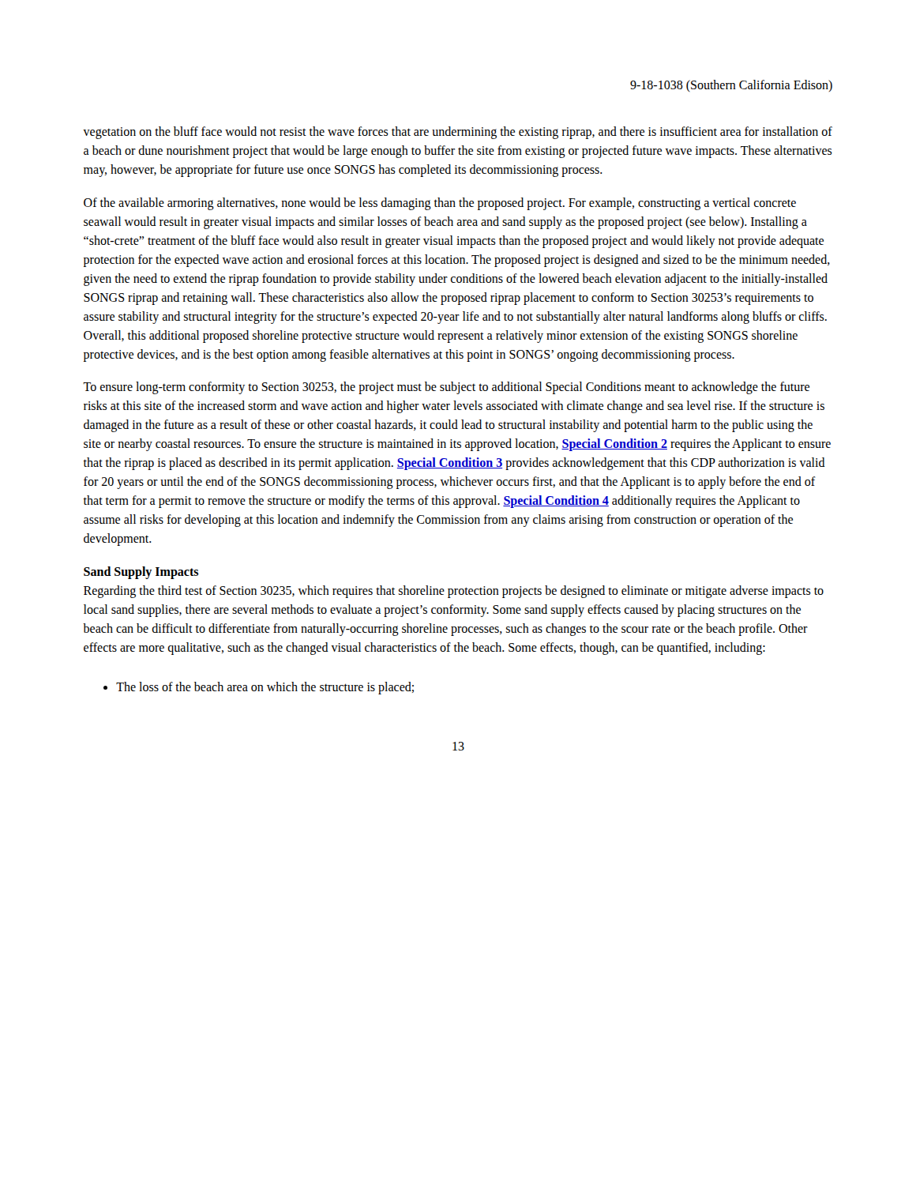9-18-1038 (Southern California Edison)
vegetation on the bluff face would not resist the wave forces that are undermining the existing riprap, and there is insufficient area for installation of a beach or dune nourishment project that would be large enough to buffer the site from existing or projected future wave impacts. These alternatives may, however, be appropriate for future use once SONGS has completed its decommissioning process.
Of the available armoring alternatives, none would be less damaging than the proposed project. For example, constructing a vertical concrete seawall would result in greater visual impacts and similar losses of beach area and sand supply as the proposed project (see below). Installing a “shot-crete” treatment of the bluff face would also result in greater visual impacts than the proposed project and would likely not provide adequate protection for the expected wave action and erosional forces at this location. The proposed project is designed and sized to be the minimum needed, given the need to extend the riprap foundation to provide stability under conditions of the lowered beach elevation adjacent to the initially-installed SONGS riprap and retaining wall. These characteristics also allow the proposed riprap placement to conform to Section 30253’s requirements to assure stability and structural integrity for the structure’s expected 20-year life and to not substantially alter natural landforms along bluffs or cliffs. Overall, this additional proposed shoreline protective structure would represent a relatively minor extension of the existing SONGS shoreline protective devices, and is the best option among feasible alternatives at this point in SONGS’ ongoing decommissioning process.
To ensure long-term conformity to Section 30253, the project must be subject to additional Special Conditions meant to acknowledge the future risks at this site of the increased storm and wave action and higher water levels associated with climate change and sea level rise. If the structure is damaged in the future as a result of these or other coastal hazards, it could lead to structural instability and potential harm to the public using the site or nearby coastal resources. To ensure the structure is maintained in its approved location, Special Condition 2 requires the Applicant to ensure that the riprap is placed as described in its permit application. Special Condition 3 provides acknowledgement that this CDP authorization is valid for 20 years or until the end of the SONGS decommissioning process, whichever occurs first, and that the Applicant is to apply before the end of that term for a permit to remove the structure or modify the terms of this approval. Special Condition 4 additionally requires the Applicant to assume all risks for developing at this location and indemnify the Commission from any claims arising from construction or operation of the development.
Sand Supply Impacts
Regarding the third test of Section 30235, which requires that shoreline protection projects be designed to eliminate or mitigate adverse impacts to local sand supplies, there are several methods to evaluate a project’s conformity. Some sand supply effects caused by placing structures on the beach can be difficult to differentiate from naturally-occurring shoreline processes, such as changes to the scour rate or the beach profile. Other effects are more qualitative, such as the changed visual characteristics of the beach. Some effects, though, can be quantified, including:
The loss of the beach area on which the structure is placed;
13